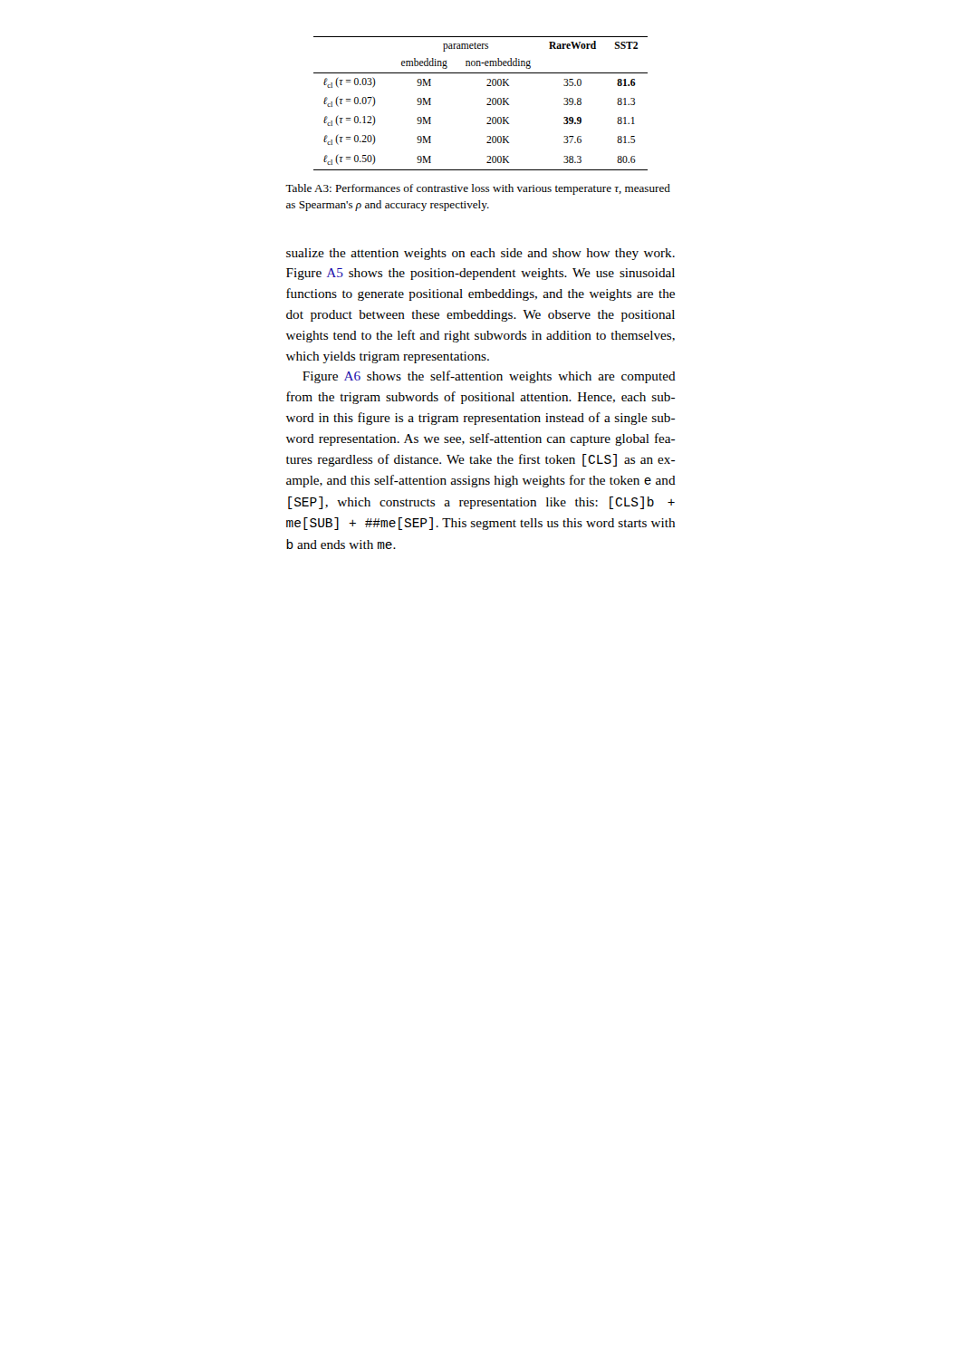| | parameters | RareWord | SST2 |
| --- | --- | --- | --- |
| | embedding | non-embedding | | |
| ℓ cl ( τ = 0.03) | 9M | 200K | 35.0 | 81.6 |
| ℓ cl ( τ = 0.07) | 9M | 200K | 39.8 | 81.3 |
| ℓ cl ( τ = 0.12) | 9M | 200K | 39.9 | 81.1 |
| ℓ cl ( τ = 0.20) | 9M | 200K | 37.6 | 81.5 |
| ℓ cl ( τ = 0.50) | 9M | 200K | 38.3 | 80.6 |
Table A3: Performances of contrastive loss with various temperature τ, measured as Spearman's ρ and accuracy respectively.
sualize the attention weights on each side and show how they work. Figure A5 shows the position-dependent weights. We use sinusoidal functions to generate positional embeddings, and the weights are the dot product between these embeddings. We observe the positional weights tend to the left and right subwords in addition to themselves, which yields trigram representations.
Figure A6 shows the self-attention weights which are computed from the trigram subwords of positional attention. Hence, each subword in this figure is a trigram representation instead of a single subword representation. As we see, self-attention can capture global features regardless of distance. We take the first token [CLS] as an example, and this self-attention assigns high weights for the token e and [SEP], which constructs a representation like this: [CLS]b + me[SUB] + ##me[SEP]. This segment tells us this word starts with b and ends with me.